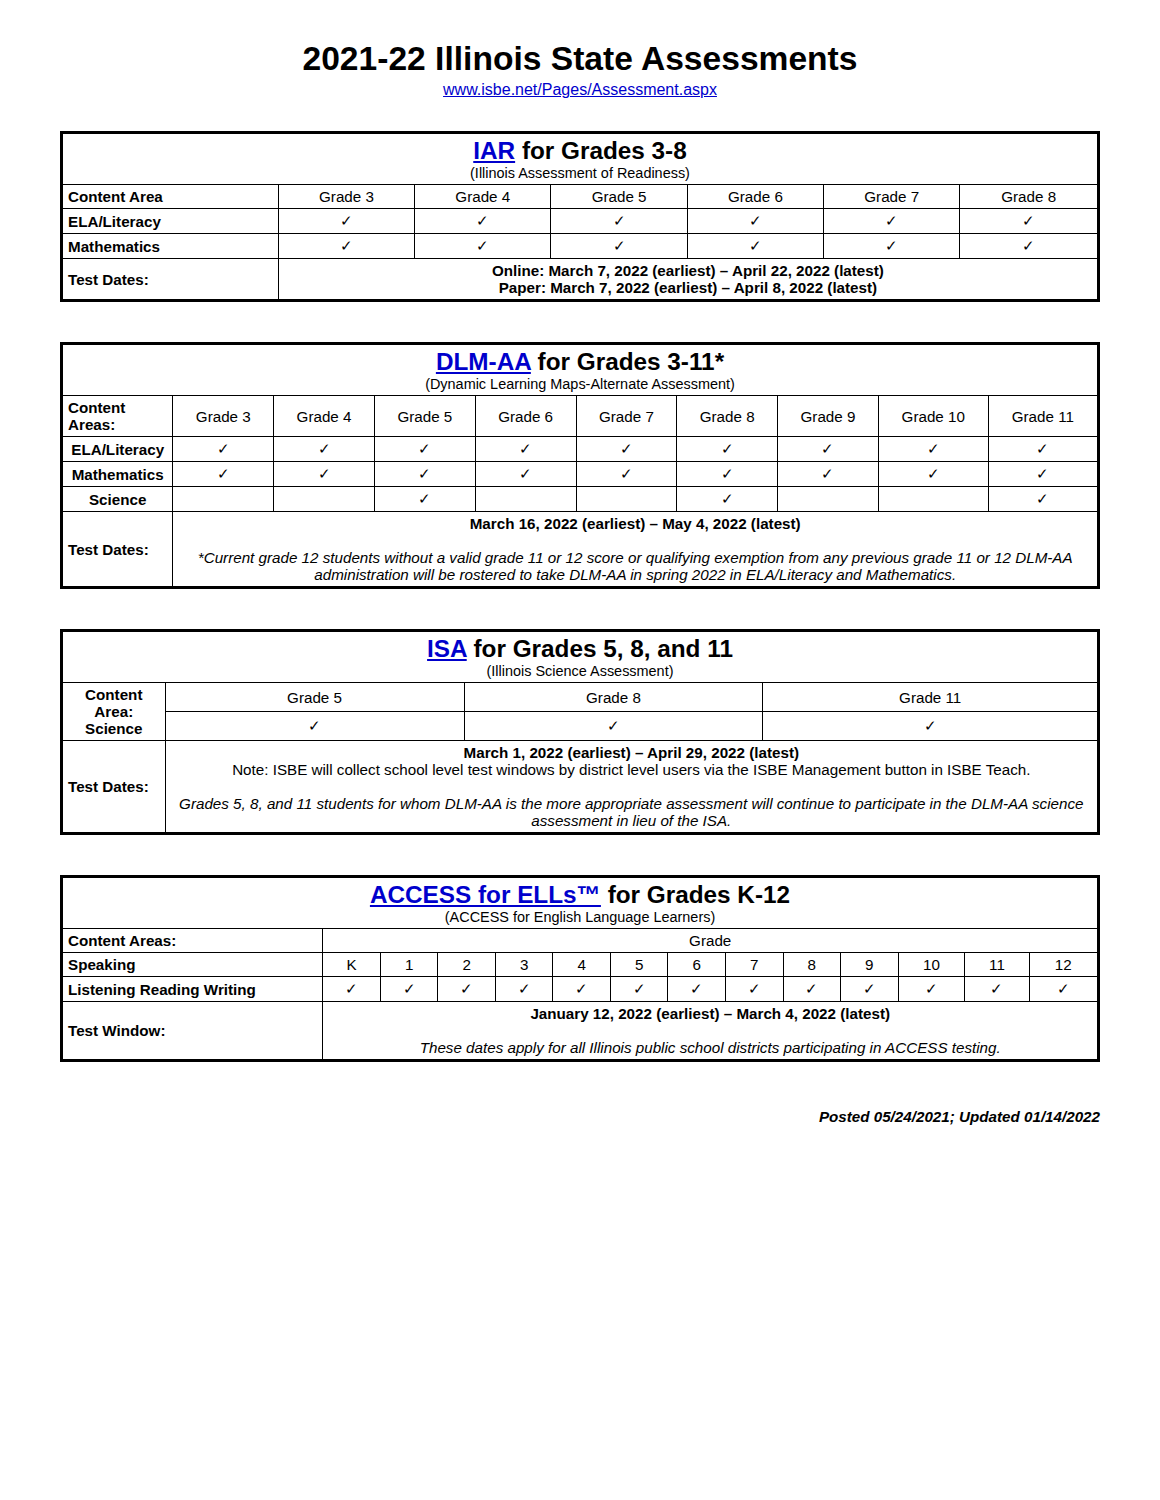2021-22 Illinois State Assessments
www.isbe.net/Pages/Assessment.aspx
| IAR for Grades 3-8 (Illinois Assessment of Readiness) |
| Content Area | Grade 3 | Grade 4 | Grade 5 | Grade 6 | Grade 7 | Grade 8 |
| ELA/Literacy | ✓ | ✓ | ✓ | ✓ | ✓ | ✓ |
| Mathematics | ✓ | ✓ | ✓ | ✓ | ✓ | ✓ |
| Test Dates: | Online: March 7, 2022 (earliest) – April 22, 2022 (latest) Paper: March 7, 2022 (earliest) – April 8, 2022 (latest) |
| DLM-AA for Grades 3-11* (Dynamic Learning Maps-Alternate Assessment) |
| Content Areas: | Grade 3 | Grade 4 | Grade 5 | Grade 6 | Grade 7 | Grade 8 | Grade 9 | Grade 10 | Grade 11 |
| ELA/Literacy | ✓ | ✓ | ✓ | ✓ | ✓ | ✓ | ✓ | ✓ | ✓ |
| Mathematics | ✓ | ✓ | ✓ | ✓ | ✓ | ✓ | ✓ | ✓ | ✓ |
| Science | | | ✓ | | | ✓ | | | ✓ |
| Test Dates: | March 16, 2022 (earliest) – May 4, 2022 (latest) *Current grade 12 students without a valid grade 11 or 12 score or qualifying exemption from any previous grade 11 or 12 DLM-AA administration will be rostered to take DLM-AA in spring 2022 in ELA/Literacy and Mathematics. |
| ISA for Grades 5, 8, and 11 (Illinois Science Assessment) |
| Content Area: Science | Grade 5 | Grade 8 | Grade 11 |
| ✓ | ✓ | ✓ |
| Test Dates: | March 1, 2022 (earliest) – April 29, 2022 (latest) Note: ISBE will collect school level test windows by district level users via the ISBE Management button in ISBE Teach. Grades 5, 8, and 11 students for whom DLM-AA is the more appropriate assessment will continue to participate in the DLM-AA science assessment in lieu of the ISA. |
| ACCESS for ELLs™ for Grades K-12 (ACCESS for English Language Learners) |
| Content Areas: | Grade |
| Speaking | K | 1 | 2 | 3 | 4 | 5 | 6 | 7 | 8 | 9 | 10 | 11 | 12 |
| Listening Reading Writing | ✓ | ✓ | ✓ | ✓ | ✓ | ✓ | ✓ | ✓ | ✓ | ✓ | ✓ | ✓ | ✓ |
| Test Window: | January 12, 2022 (earliest) – March 4, 2022 (latest) These dates apply for all Illinois public school districts participating in ACCESS testing. |
Posted 05/24/2021; Updated 01/14/2022